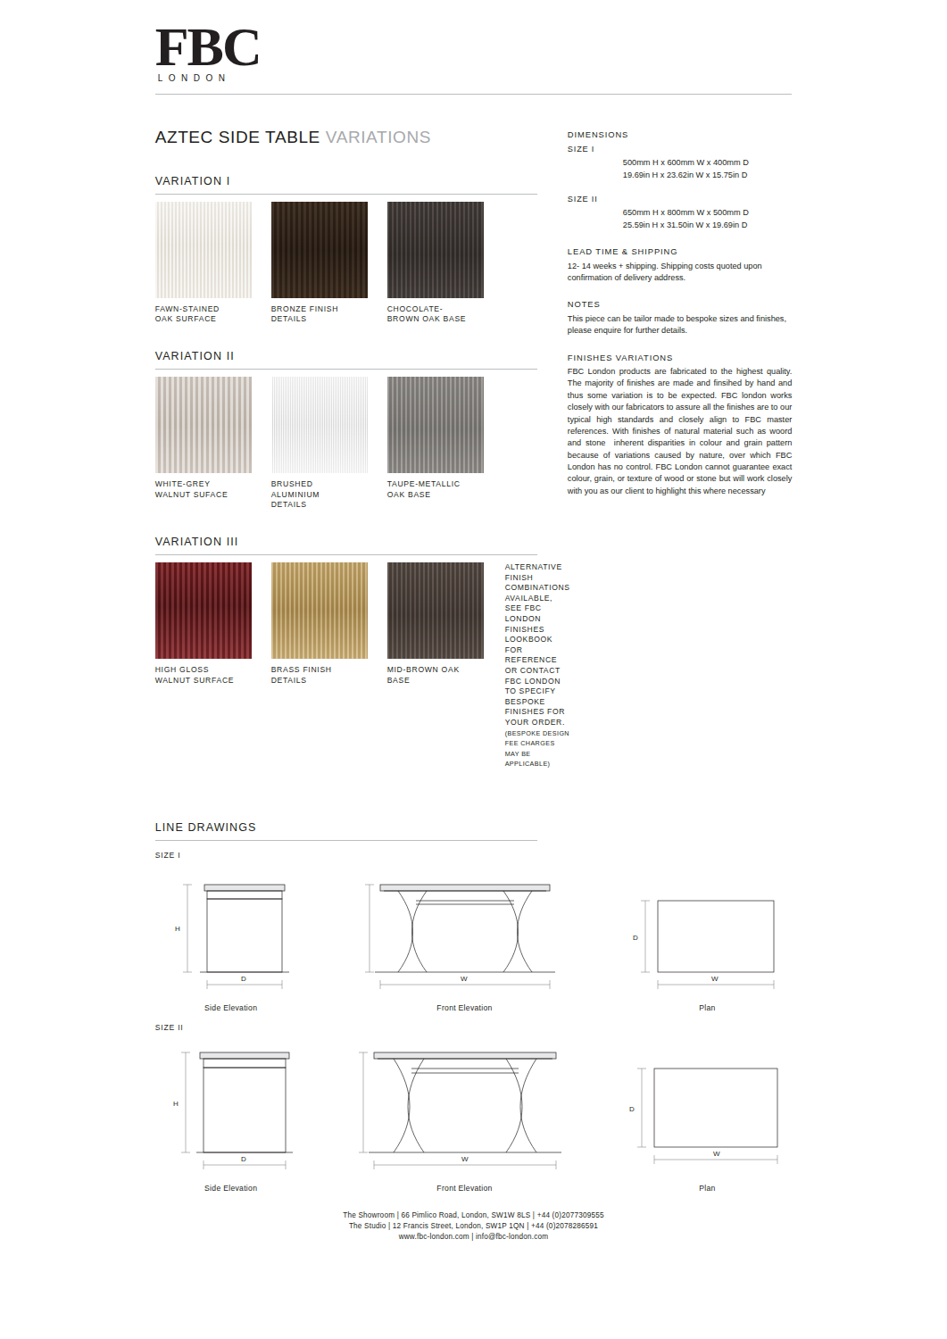FBC
LONDON
Aztec Side Table Variations
Variation I
Fawn-stained
oak surface
Bronze finish
details
Chocolate-
brown oak base
Variation II
White-grey
walnut suface
Brushed
aluminium
details
Taupe-metallic
oak base
Variation III
High gloss
walnut surface
Brass finish
details
Mid-brown oak
base
Alternative finish combinations available, see FBC London finishes lookbook for reference or contact FBC London to specify bespoke finishes for your order. (Bespoke design fee charges may be applicable)
Dimensions
Size I
500mm H x 600mm W x 400mm D
19.69in H x 23.62in W x 15.75in D
Size II
650mm H x 800mm W x 500mm D
25.59in H x 31.50in W x 19.69in D
Lead time & shipping
12- 14 weeks + shipping. Shipping costs quoted upon confirmation of delivery address.
Notes
This piece can be tailor made to bespoke sizes and finishes, please enquire for further details.
Finishes variations
FBC London products are fabricated to the highest quality. The majority of finishes are made and finsihed by hand and thus some variation is to be expected. FBC london works closely with our fabricators to assure all the finishes are to our typical high standards and closely align to FBC master references. With finishes of natural material such as woord and stone inherent disparities in colour and grain pattern because of variations caused by nature, over which FBC London has no control. FBC London cannot guarantee exact colour, grain, or texture of wood or stone but will work closely with you as our client to highlight this where necessary
Line Drawings
Size I
H D
Side Elevation
H W
Front Elevation
D W
Plan
Size II
H D
Side Elevation
H W
Front Elevation
D W
Plan
The Showroom | 66 Pimlico Road, London, SW1W 8LS | +44 (0)2077309555
The Studio | 12 Francis Street, London, SW1P 1QN | +44 (0)2078286591
www.fbc-london.com | info@fbc-london.com